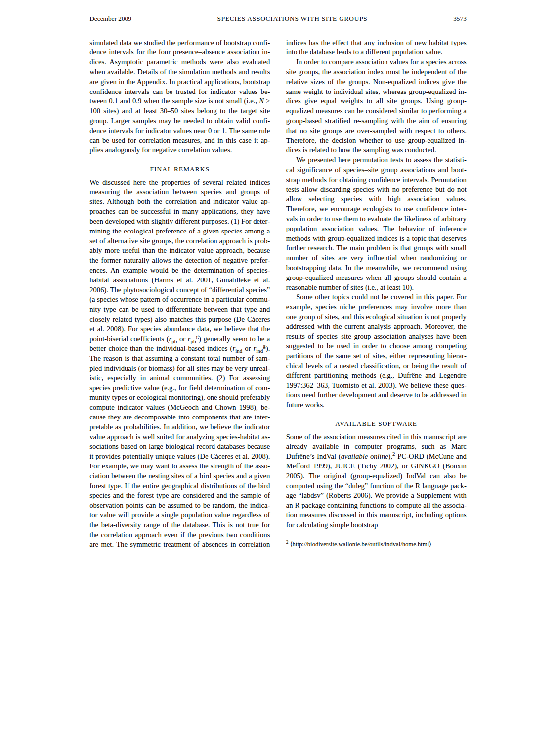December 2009 Species Associations with Site Groups 3573
simulated data we studied the performance of bootstrap confidence intervals for the four presence–absence association indices. Asymptotic parametric methods were also evaluated when available. Details of the simulation methods and results are given in the Appendix. In practical applications, bootstrap confidence intervals can be trusted for indicator values between 0.1 and 0.9 when the sample size is not small (i.e., N > 100 sites) and at least 30–50 sites belong to the target site group. Larger samples may be needed to obtain valid confidence intervals for indicator values near 0 or 1. The same rule can be used for correlation measures, and in this case it applies analogously for negative correlation values.
Final Remarks
We discussed here the properties of several related indices measuring the association between species and groups of sites. Although both the correlation and indicator value approaches can be successful in many applications, they have been developed with slightly different purposes. (1) For determining the ecological preference of a given species among a set of alternative site groups, the correlation approach is probably more useful than the indicator value approach, because the former naturally allows the detection of negative preferences. An example would be the determination of species-habitat associations (Harms et al. 2001, Gunatilleke et al. 2006). The phytosociological concept of “differential species” (a species whose pattern of occurrence in a particular community type can be used to differentiate between that type and closely related types) also matches this purpose (De Cáceres et al. 2008). For species abundance data, we believe that the point-biserial coefficients (rpb or rpbg) generally seem to be a better choice than the individual-based indices (rind or rindg). The reason is that assuming a constant total number of sampled individuals (or biomass) for all sites may be very unrealistic, especially in animal communities. (2) For assessing species predictive value (e.g., for field determination of community types or ecological monitoring), one should preferably compute indicator values (McGeoch and Chown 1998), because they are decomposable into components that are interpretable as probabilities. In addition, we believe the indicator value approach is well suited for analyzing species-habitat associations based on large biological record databases because it provides potentially unique values (De Cáceres et al. 2008). For example, we may want to assess the strength of the association between the nesting sites of a bird species and a given forest type. If the entire geographical distributions of the bird species and the forest type are considered and the sample of observation points can be assumed to be random, the indicator value will provide a single population value regardless of the beta-diversity range of the database. This is not true for the correlation approach even if the previous two conditions are met. The symmetric treatment of absences in correlation indices has the effect that any inclusion of new habitat types into the database leads to a different population value.
In order to compare association values for a species across site groups, the association index must be independent of the relative sizes of the groups. Non-equalized indices give the same weight to individual sites, whereas group-equalized indices give equal weights to all site groups. Using group-equalized measures can be considered similar to performing a group-based stratified re-sampling with the aim of ensuring that no site groups are over-sampled with respect to others. Therefore, the decision whether to use group-equalized indices is related to how the sampling was conducted.
We presented here permutation tests to assess the statistical significance of species–site group associations and bootstrap methods for obtaining confidence intervals. Permutation tests allow discarding species with no preference but do not allow selecting species with high association values. Therefore, we encourage ecologists to use confidence intervals in order to use them to evaluate the likeliness of arbitrary population association values. The behavior of inference methods with group-equalized indices is a topic that deserves further research. The main problem is that groups with small number of sites are very influential when randomizing or bootstrapping data. In the meanwhile, we recommend using group-equalized measures when all groups should contain a reasonable number of sites (i.e., at least 10).
Some other topics could not be covered in this paper. For example, species niche preferences may involve more than one group of sites, and this ecological situation is not properly addressed with the current analysis approach. Moreover, the results of species–site group association analyses have been suggested to be used in order to choose among competing partitions of the same set of sites, either representing hierarchical levels of a nested classification, or being the result of different partitioning methods (e.g., Dufrêne and Legendre 1997:362–363, Tuomisto et al. 2003). We believe these questions need further development and deserve to be addressed in future works.
Available Software
Some of the association measures cited in this manuscript are already available in computer programs, such as Marc Dufrêne’s IndVal (available online),2 PC-ORD (McCune and Mefford 1999), JUICE (Tichý 2002), or GINKGO (Bouxin 2005). The original (group-equalized) IndVal can also be computed using the “duleg” function of the R language package “labdsv” (Roberts 2006). We provide a Supplement with an R package containing functions to compute all the association measures discussed in this manuscript, including options for calculating simple bootstrap
2 ⟨http://biodiversite.wallonie.be/outils/indval/home.html⟩